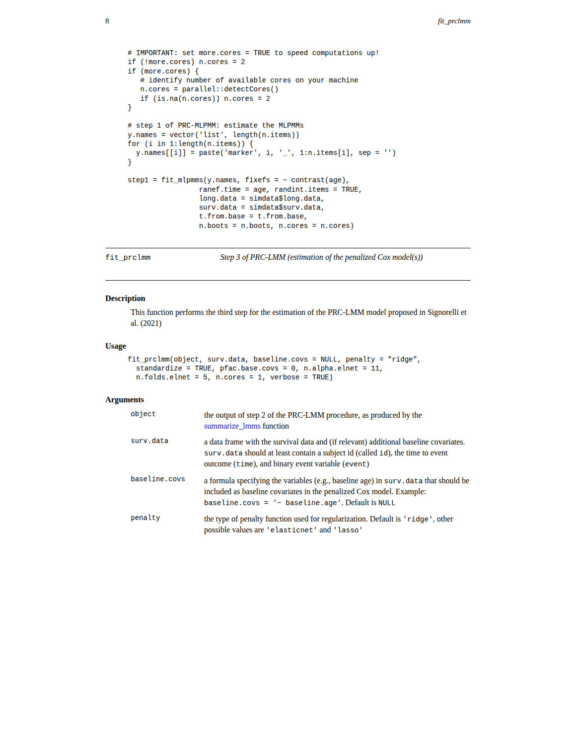8 fit_prclmm
# IMPORTANT: set more.cores = TRUE to speed computations up!
if (!more.cores) n.cores = 2
if (more.cores) {
   # identify number of available cores on your machine
   n.cores = parallel::detectCores()
   if (is.na(n.cores)) n.cores = 2
}

# step 1 of PRC-MLPMM: estimate the MLPMMs
y.names = vector('list', length(n.items))
for (i in 1:length(n.items)) {
  y.names[[i]] = paste('marker', i, '_', 1:n.items[i], sep = '')
}

step1 = fit_mlpmms(y.names, fixefs = ~ contrast(age),
                 ranef.time = age, randint.items = TRUE,
                 long.data = simdata$long.data,
                 surv.data = simdata$surv.data,
                 t.from.base = t.from.base,
                 n.boots = n.boots, n.cores = n.cores)
fit_prclmm Step 3 of PRC-LMM (estimation of the penalized Cox model(s))
Description
This function performs the third step for the estimation of the PRC-LMM model proposed in Signorelli et al. (2021)
Usage
fit_prclmm(object, surv.data, baseline.covs = NULL, penalty = "ridge",
  standardize = TRUE, pfac.base.covs = 0, n.alpha.elnet = 11,
  n.folds.elnet = 5, n.cores = 1, verbose = TRUE)
Arguments
| object | the output of step 2 of the PRC-LMM procedure, as produced by the summarize_lmms function |
| surv.data | a data frame with the survival data and (if relevant) additional baseline covariates. surv.data should at least contain a subject id (called id ), the time to event outcome ( time ), and binary event variable ( event ) |
| baseline.covs | a formula specifying the variables (e.g., baseline age) in surv.data that should be included as baseline covariates in the penalized Cox model. Example: baseline.covs = '~ baseline.age' . Default is NULL |
| penalty | the type of penalty function used for regularization. Default is 'ridge' , other possible values are 'elasticnet' and 'lasso' |